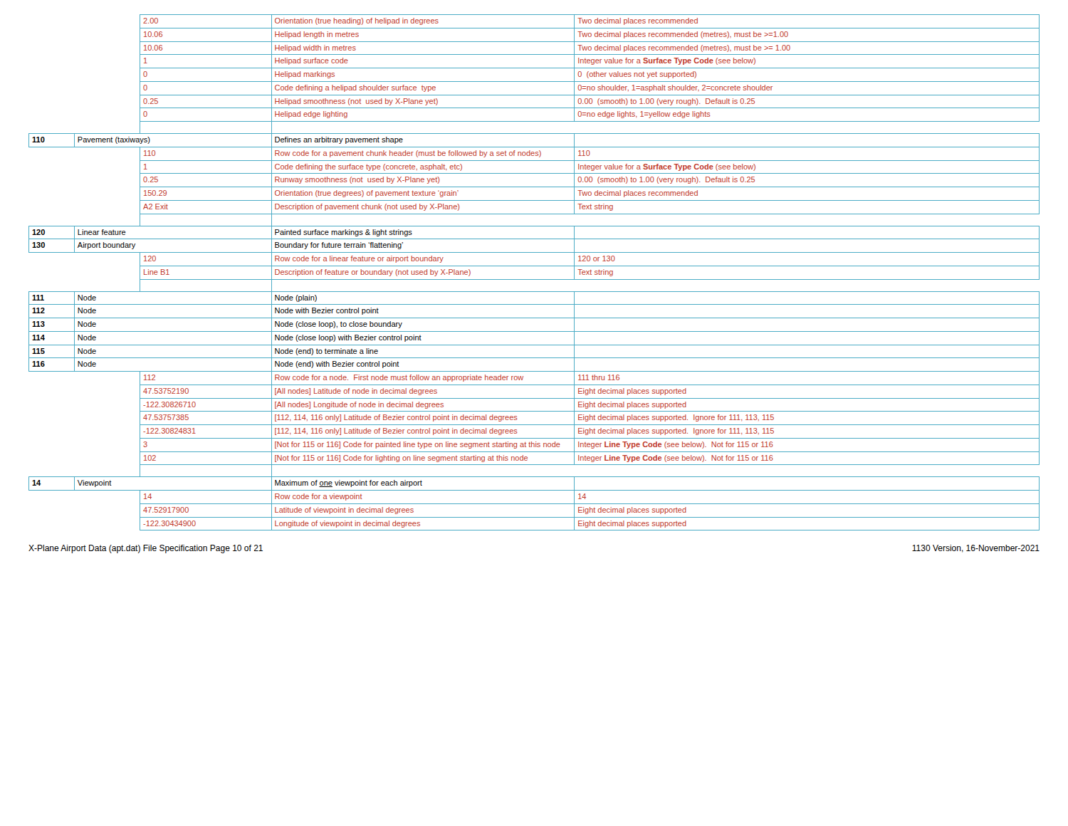| | | 2.00 | Orientation (true heading) of helipad in degrees | Two decimal places recommended |
| | | 10.06 | Helipad length in metres | Two decimal places recommended (metres), must be >=1.00 |
| | | 10.06 | Helipad width in metres | Two decimal places recommended (metres), must be >= 1.00 |
| | | 1 | Helipad surface code | Integer value for a Surface Type Code (see below) |
| | | 0 | Helipad markings | 0 (other values not yet supported) |
| | | 0 | Code defining a helipad shoulder surface type | 0=no shoulder, 1=asphalt shoulder, 2=concrete shoulder |
| | | 0.25 | Helipad smoothness (not used by X-Plane yet) | 0.00 (smooth) to 1.00 (very rough). Default is 0.25 |
| | | 0 | Helipad edge lighting | 0=no edge lights, 1=yellow edge lights |
| 110 | Pavement (taxiways) | Defines an arbitrary pavement shape | |
| | | 110 | Row code for a pavement chunk header (must be followed by a set of nodes) | 110 |
| | | 1 | Code defining the surface type (concrete, asphalt, etc) | Integer value for a Surface Type Code (see below) |
| | | 0.25 | Runway smoothness (not used by X-Plane yet) | 0.00 (smooth) to 1.00 (very rough). Default is 0.25 |
| | | 150.29 | Orientation (true degrees) of pavement texture ‘grain’ | Two decimal places recommended |
| | | A2 Exit | Description of pavement chunk (not used by X-Plane) | Text string |
| 120 | Linear feature | Painted surface markings & light strings | |
| 130 | Airport boundary | Boundary for future terrain ‘flattening’ | |
| | | 120 | Row code for a linear feature or airport boundary | 120 or 130 |
| | | Line B1 | Description of feature or boundary (not used by X-Plane) | Text string |
| 111 | Node | Node (plain) | |
| 112 | Node | Node with Bezier control point | |
| 113 | Node | Node (close loop), to close boundary | |
| 114 | Node | Node (close loop) with Bezier control point | |
| 115 | Node | Node (end) to terminate a line | |
| 116 | Node | Node (end) with Bezier control point | |
| | | 112 | Row code for a node. First node must follow an appropriate header row | 111 thru 116 |
| | | 47.53752190 | [All nodes] Latitude of node in decimal degrees | Eight decimal places supported |
| | | -122.30826710 | [All nodes] Longitude of node in decimal degrees | Eight decimal places supported |
| | | 47.53757385 | [112, 114, 116 only] Latitude of Bezier control point in decimal degrees | Eight decimal places supported. Ignore for 111, 113, 115 |
| | | -122.30824831 | [112, 114, 116 only] Latitude of Bezier control point in decimal degrees | Eight decimal places supported. Ignore for 111, 113, 115 |
| | | 3 | [Not for 115 or 116] Code for painted line type on line segment starting at this node | Integer Line Type Code (see below). Not for 115 or 116 |
| | | 102 | [Not for 115 or 116] Code for lighting on line segment starting at this node | Integer Line Type Code (see below). Not for 115 or 116 |
| 14 | Viewpoint | Maximum of one viewpoint for each airport | |
| | | 14 | Row code for a viewpoint | 14 |
| | | 47.52917900 | Latitude of viewpoint in decimal degrees | Eight decimal places supported |
| | | -122.30434900 | Longitude of viewpoint in decimal degrees | Eight decimal places supported |
X-Plane Airport Data (apt.dat) File Specification Page 10 of 21
1130 Version, 16-November-2021